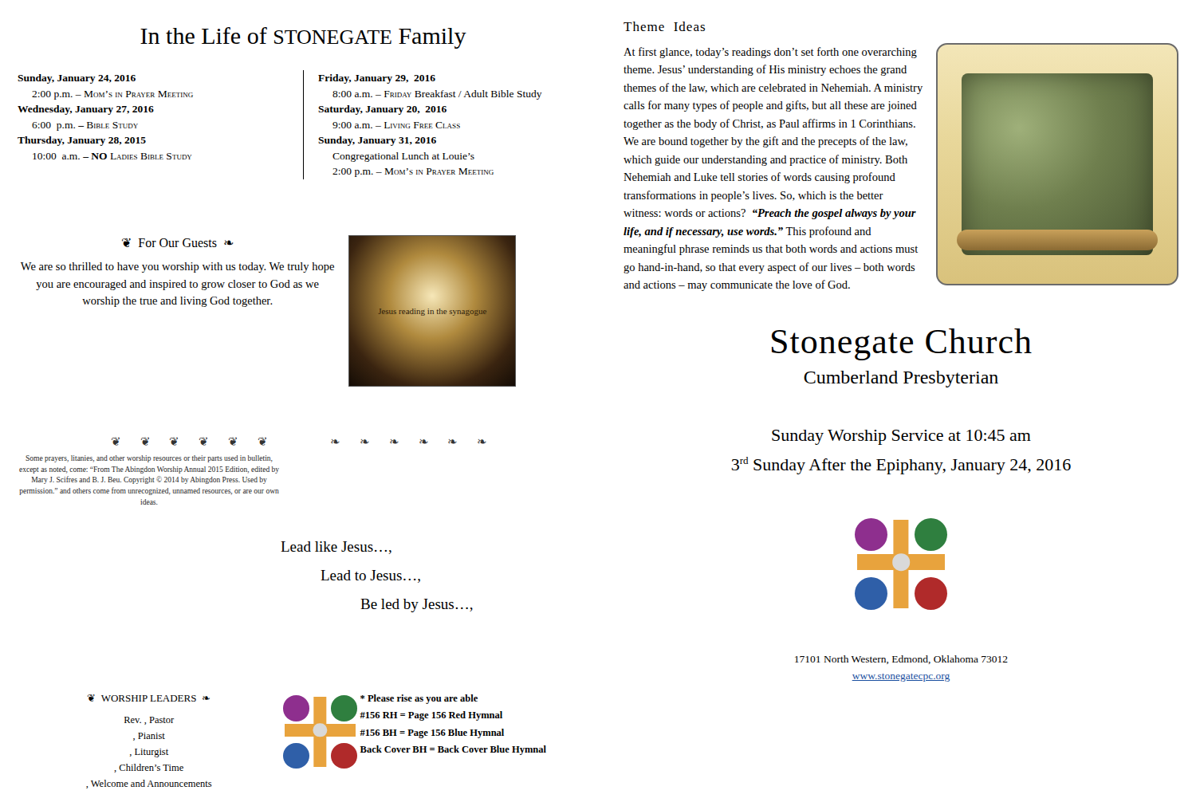In the Life of STONEGATE Family
Sunday, January 24, 2016
2:00 p.m. – Mom’s in Prayer Meeting
Wednesday, January 27, 2016
6:00 p.m. – Bible Study
Thursday, January 28, 2015
10:00 a.m. – NO Ladies Bible Study
Friday, January 29, 2016
8:00 a.m. – Friday Breakfast / Adult Bible Study
Saturday, January 20, 2016
9:00 a.m. – Living Free Class
Sunday, January 31, 2016
Congregational Lunch at Louie’s
2:00 p.m. – Mom’s in Prayer Meeting
❦ For Our Guests ❧
We are so thrilled to have you worship with us today. We truly hope you are encouraged and inspired to grow closer to God as we worship the true and living God together.
Jesus reading in the synagogue
❦ ❦ ❦ ❦ ❦ ❦ ❧ ❧ ❧ ❧ ❧ ❧
Some prayers, litanies, and other worship resources or their parts used in bulletin, except as noted, come: “From The Abingdon Worship Annual 2015 Edition, edited by Mary J. Scifres and B. J. Beu. Copyright © 2014 by Abingdon Press. Used by permission.” and others come from unrecognized, unnamed resources, or are our own ideas.
Lead like Jesus…,
Lead to Jesus…,
Be led by Jesus…,
❦ WORSHIP LEADERS ❧
Rev. , Pastor
, Pianist
, Liturgist
, Children’s Time
, Welcome and Announcements
* Please rise as you are able
#156 RH = Page 156 Red Hymnal
#156 BH = Page 156 Blue Hymnal
Back Cover BH = Back Cover Blue Hymnal
Theme Ideas
At first glance, today’s readings don’t set forth one overarching theme. Jesus’ understanding of His ministry echoes the grand themes of the law, which are celebrated in Nehemiah. A ministry calls for many types of people and gifts, but all these are joined together as the body of Christ, as Paul affirms in 1 Corinthians. We are bound together by the gift and the precepts of the law, which guide our understanding and practice of ministry. Both Nehemiah and Luke tell stories of words causing profound transformations in people’s lives. So, which is the better witness: words or actions? “Preach the gospel always by your life, and if necessary, use words.” This profound and meaningful phrase reminds us that both words and actions must go hand-in-hand, so that every aspect of our lives – both words and actions – may communicate the love of God.
Stonegate Church
Cumberland Presbyterian
Sunday Worship Service at 10:45 am
3rd Sunday After the Epiphany, January 24, 2016
17101 North Western, Edmond, Oklahoma 73012
www.stonegatecpc.org